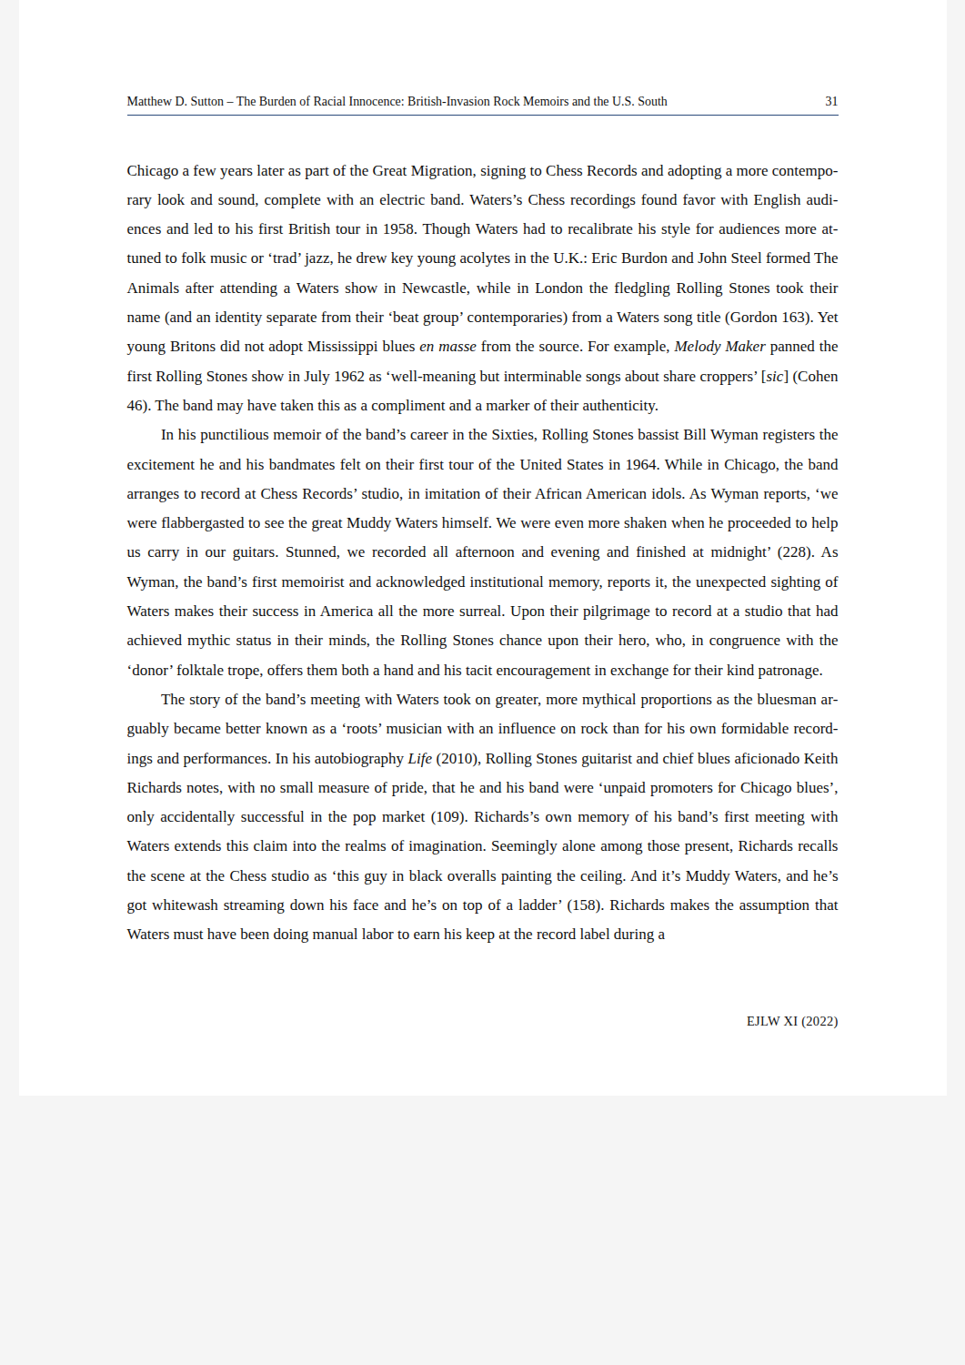Matthew D. Sutton – The Burden of Racial Innocence: British-Invasion Rock Memoirs and the U.S. South 31
Chicago a few years later as part of the Great Migration, signing to Chess Records and adopting a more contemporary look and sound, complete with an electric band. Waters’s Chess recordings found favor with English audiences and led to his first British tour in 1958. Though Waters had to recalibrate his style for audiences more attuned to folk music or ‘trad’ jazz, he drew key young acolytes in the U.K.: Eric Burdon and John Steel formed The Animals after attending a Waters show in Newcastle, while in London the fledgling Rolling Stones took their name (and an identity separate from their ‘beat group’ contemporaries) from a Waters song title (Gordon 163). Yet young Britons did not adopt Mississippi blues en masse from the source. For example, Melody Maker panned the first Rolling Stones show in July 1962 as ‘well-meaning but interminable songs about share croppers’ [sic] (Cohen 46). The band may have taken this as a compliment and a marker of their authenticity.
In his punctilious memoir of the band’s career in the Sixties, Rolling Stones bassist Bill Wyman registers the excitement he and his bandmates felt on their first tour of the United States in 1964. While in Chicago, the band arranges to record at Chess Records’ studio, in imitation of their African American idols. As Wyman reports, ‘we were flabbergasted to see the great Muddy Waters himself. We were even more shaken when he proceeded to help us carry in our guitars. Stunned, we recorded all afternoon and evening and finished at midnight’ (228). As Wyman, the band’s first memoirist and acknowledged institutional memory, reports it, the unexpected sighting of Waters makes their success in America all the more surreal. Upon their pilgrimage to record at a studio that had achieved mythic status in their minds, the Rolling Stones chance upon their hero, who, in congruence with the ‘donor’ folktale trope, offers them both a hand and his tacit encouragement in exchange for their kind patronage.
The story of the band’s meeting with Waters took on greater, more mythical proportions as the bluesman arguably became better known as a ‘roots’ musician with an influence on rock than for his own formidable recordings and performances. In his autobiography Life (2010), Rolling Stones guitarist and chief blues aficionado Keith Richards notes, with no small measure of pride, that he and his band were ‘unpaid promoters for Chicago blues’, only accidentally successful in the pop market (109). Richards’s own memory of his band’s first meeting with Waters extends this claim into the realms of imagination. Seemingly alone among those present, Richards recalls the scene at the Chess studio as ‘this guy in black overalls painting the ceiling. And it’s Muddy Waters, and he’s got whitewash streaming down his face and he’s on top of a ladder’ (158). Richards makes the assumption that Waters must have been doing manual labor to earn his keep at the record label during a
EJLW XI (2022)